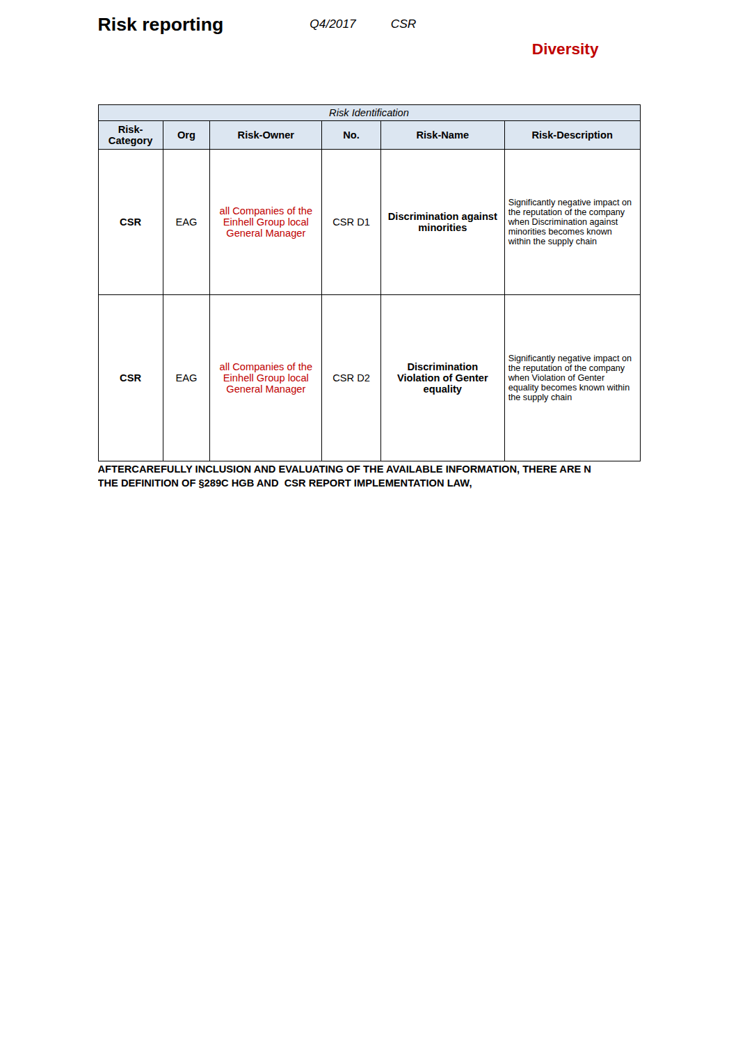Risk reporting
Q4/2017 CSR
Diversity
| Risk Identification |
| --- |
| Risk-Category | Org | Risk-Owner | No. | Risk-Name | Risk-Description |
| CSR | EAG | all Companies of the Einhell Group local General Manager | CSR D1 | Discrimination against minorities | Significantly negative impact on the reputation of the company when Discrimination against minorities becomes known within the supply chain |
| CSR | EAG | all Companies of the Einhell Group local General Manager | CSR D2 | Discrimination Violation of Genter equality | Significantly negative impact on the reputation of the company when Violation of Genter equality becomes known within the supply chain |
AFTERCAREFULLY INCLUSION AND EVALUATING OF THE AVAILABLE INFORMATION, THERE ARE N
THE DEFINITION OF §289C HGB AND CSR REPORT IMPLEMENTATION LAW,